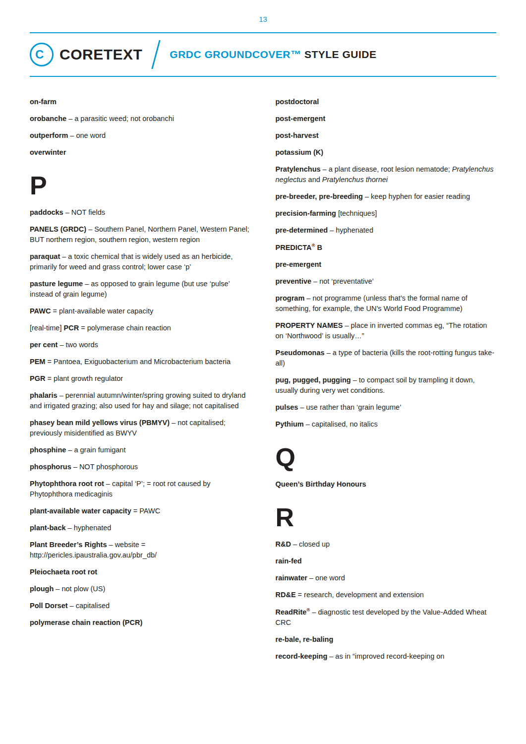13
CORETEXT
GRDC GROUNDCOVER™ STYLE GUIDE
on-farm
orobanche – a parasitic weed; not orobanchi
outperform – one word
overwinter
P
paddocks – NOT fields
PANELS (GRDC) – Southern Panel, Northern Panel, Western Panel; BUT northern region, southern region, western region
paraquat – a toxic chemical that is widely used as an herbicide, primarily for weed and grass control; lower case ‘p’
pasture legume – as opposed to grain legume (but use ‘pulse’ instead of grain legume)
PAWC = plant-available water capacity
[real-time] PCR = polymerase chain reaction
per cent – two words
PEM = Pantoea, Exiguobacterium and Microbacterium bacteria
PGR = plant growth regulator
phalaris – perennial autumn/winter/spring growing suited to dryland and irrigated grazing; also used for hay and silage; not capitalised
phasey bean mild yellows virus (PBMYV) – not capitalised; previously misidentified as BWYV
phosphine – a grain fumigant
phosphorus – NOT phosphorous
Phytophthora root rot – capital ‘P’; = root rot caused by Phytophthora medicaginis
plant-available water capacity = PAWC
plant-back – hyphenated
Plant Breeder’s Rights – website = http://pericles.ipaustralia.gov.au/pbr_db/
Pleiochaeta root rot
plough – not plow (US)
Poll Dorset – capitalised
polymerase chain reaction (PCR)
postdoctoral
post-emergent
post-harvest
potassium (K)
Pratylenchus – a plant disease, root lesion nematode; Pratylenchus neglectus and Pratylenchus thornei
pre-breeder, pre-breeding – keep hyphen for easier reading
precision-farming [techniques]
pre-determined – hyphenated
PREDICTA® B
pre-emergent
preventive – not ‘preventative’
program – not programme (unless that’s the formal name of something, for example, the UN’s World Food Programme)
PROPERTY NAMES – place in inverted commas eg, “The rotation on ‘Northwood’ is usually…”
Pseudomonas – a type of bacteria (kills the root-rotting fungus take-all)
pug, pugged, pugging – to compact soil by trampling it down, usually during very wet conditions.
pulses – use rather than ‘grain legume’
Pythium – capitalised, no italics
Q
Queen’s Birthday Honours
R
R&D – closed up
rain-fed
rainwater – one word
RD&E = research, development and extension
ReadRite® – diagnostic test developed by the Value-Added Wheat CRC
re-bale, re-baling
record-keeping – as in “improved record-keeping on